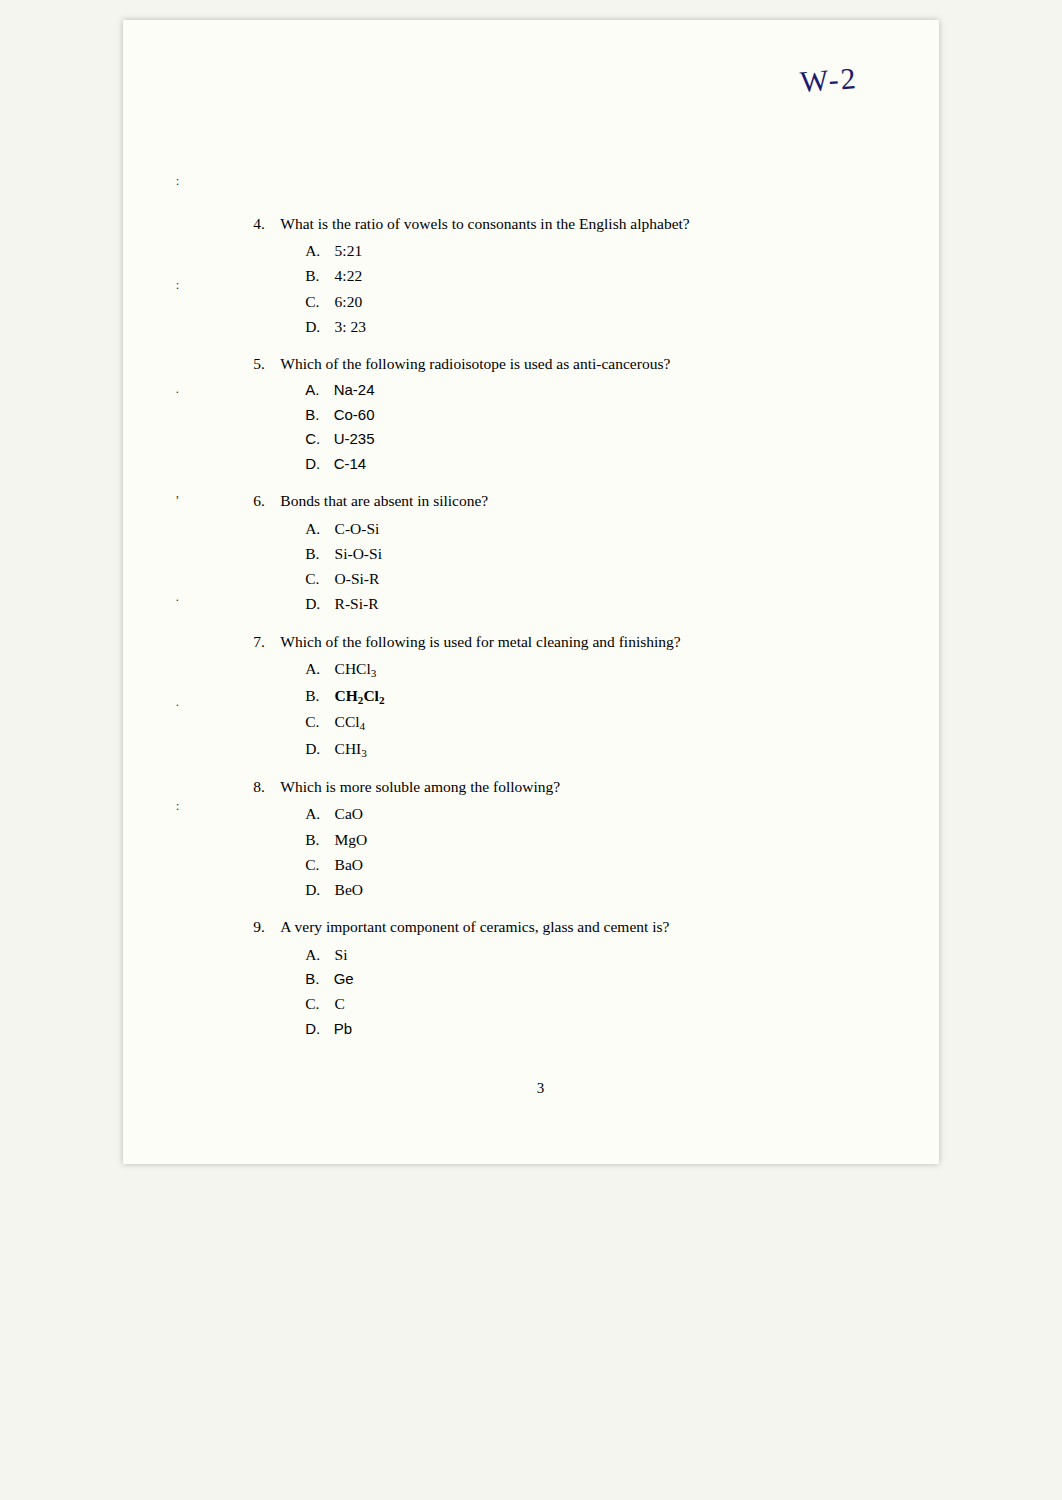W-2
: : . , . . :
What is the ratio of vowels to consonants in the English alphabet?
5:21
4:22
6:20
3: 23
Which of the following radioisotope is used as anti-cancerous?
Na-24
Co-60
U-235
C-14
Bonds that are absent in silicone?
C-O-Si
Si-O-Si
O-Si-R
R-Si-R
Which of the following is used for metal cleaning and finishing?
CHCl3
CH2Cl2
CCl4
CHI3
Which is more soluble among the following?
CaO
MgO
BaO
BeO
A very important component of ceramics, glass and cement is?
Si
Ge
C
Pb
3